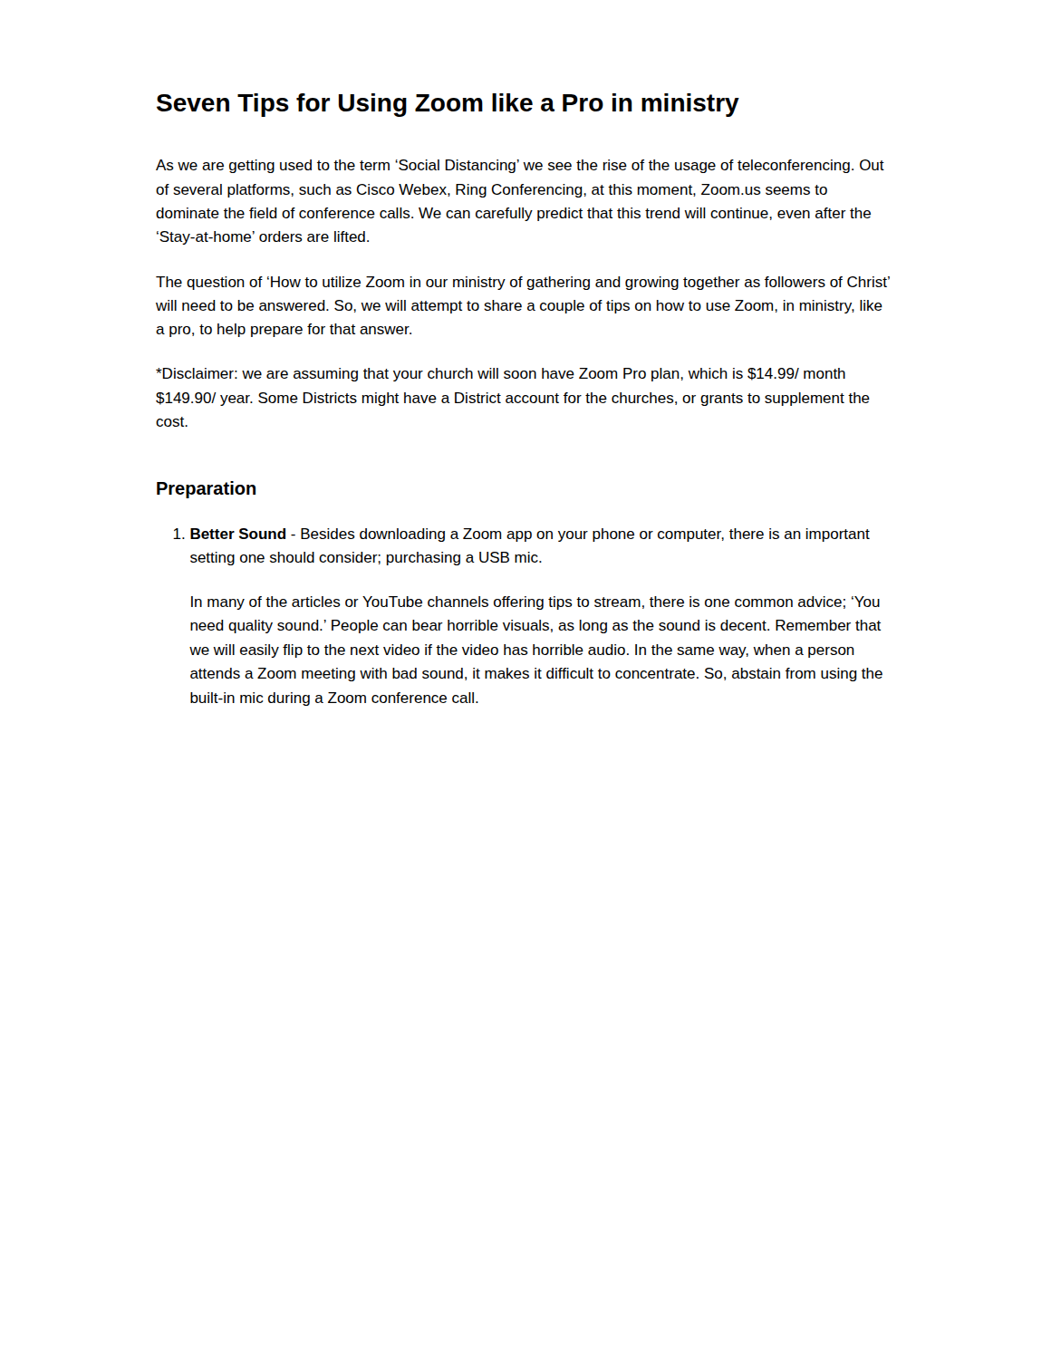Seven Tips for Using Zoom like a Pro in ministry
As we are getting used to the term ‘Social Distancing’ we see the rise of the usage of teleconferencing. Out of several platforms, such as Cisco Webex, Ring Conferencing, at this moment, Zoom.us seems to dominate the field of conference calls. We can carefully predict that this trend will continue, even after the ‘Stay-at-home’ orders are lifted.
The question of ‘How to utilize Zoom in our ministry of gathering and growing together as followers of Christ’ will need to be answered. So, we will attempt to share a couple of tips on how to use Zoom, in ministry, like a pro, to help prepare for that answer.
*Disclaimer: we are assuming that your church will soon have Zoom Pro plan, which is $14.99/ month $149.90/ year. Some Districts might have a District account for the churches, or grants to supplement the cost.
Preparation
Better Sound - Besides downloading a Zoom app on your phone or computer, there is an important setting one should consider; purchasing a USB mic.
In many of the articles or YouTube channels offering tips to stream, there is one common advice; ‘You need quality sound.’ People can bear horrible visuals, as long as the sound is decent. Remember that we will easily flip to the next video if the video has horrible audio. In the same way, when a person attends a Zoom meeting with bad sound, it makes it difficult to concentrate. So, abstain from using the built-in mic during a Zoom conference call.